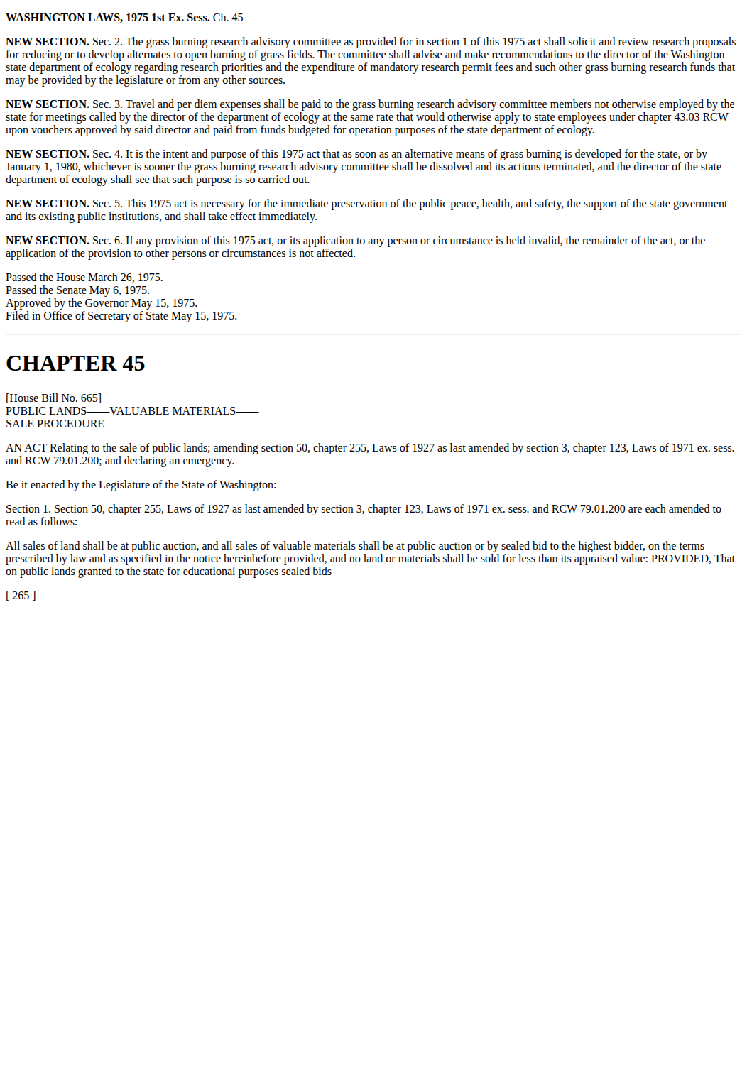WASHINGTON LAWS, 1975 1st Ex. Sess. Ch. 45
NEW SECTION. Sec. 2. The grass burning research advisory committee as provided for in section 1 of this 1975 act shall solicit and review research proposals for reducing or to develop alternates to open burning of grass fields. The committee shall advise and make recommendations to the director of the Washington state department of ecology regarding research priorities and the expenditure of mandatory research permit fees and such other grass burning research funds that may be provided by the legislature or from any other sources.
NEW SECTION. Sec. 3. Travel and per diem expenses shall be paid to the grass burning research advisory committee members not otherwise employed by the state for meetings called by the director of the department of ecology at the same rate that would otherwise apply to state employees under chapter 43.03 RCW upon vouchers approved by said director and paid from funds budgeted for operation purposes of the state department of ecology.
NEW SECTION. Sec. 4. It is the intent and purpose of this 1975 act that as soon as an alternative means of grass burning is developed for the state, or by January 1, 1980, whichever is sooner the grass burning research advisory committee shall be dissolved and its actions terminated, and the director of the state department of ecology shall see that such purpose is so carried out.
NEW SECTION. Sec. 5. This 1975 act is necessary for the immediate preservation of the public peace, health, and safety, the support of the state government and its existing public institutions, and shall take effect immediately.
NEW SECTION. Sec. 6. If any provision of this 1975 act, or its application to any person or circumstance is held invalid, the remainder of the act, or the application of the provision to other persons or circumstances is not affected.
Passed the House March 26, 1975.
Passed the Senate May 6, 1975.
Approved by the Governor May 15, 1975.
Filed in Office of Secretary of State May 15, 1975.
CHAPTER 45
[House Bill No. 665]
PUBLIC LANDS——VALUABLE MATERIALS——
SALE PROCEDURE
AN ACT Relating to the sale of public lands; amending section 50, chapter 255, Laws of 1927 as last amended by section 3, chapter 123, Laws of 1971 ex. sess. and RCW 79.01.200; and declaring an emergency.
Be it enacted by the Legislature of the State of Washington:
Section 1. Section 50, chapter 255, Laws of 1927 as last amended by section 3, chapter 123, Laws of 1971 ex. sess. and RCW 79.01.200 are each amended to read as follows:
All sales of land shall be at public auction, and all sales of valuable materials shall be at public auction or by sealed bid to the highest bidder, on the terms prescribed by law and as specified in the notice hereinbefore provided, and no land or materials shall be sold for less than its appraised value: PROVIDED, That on public lands granted to the state for educational purposes sealed bids
[ 265 ]